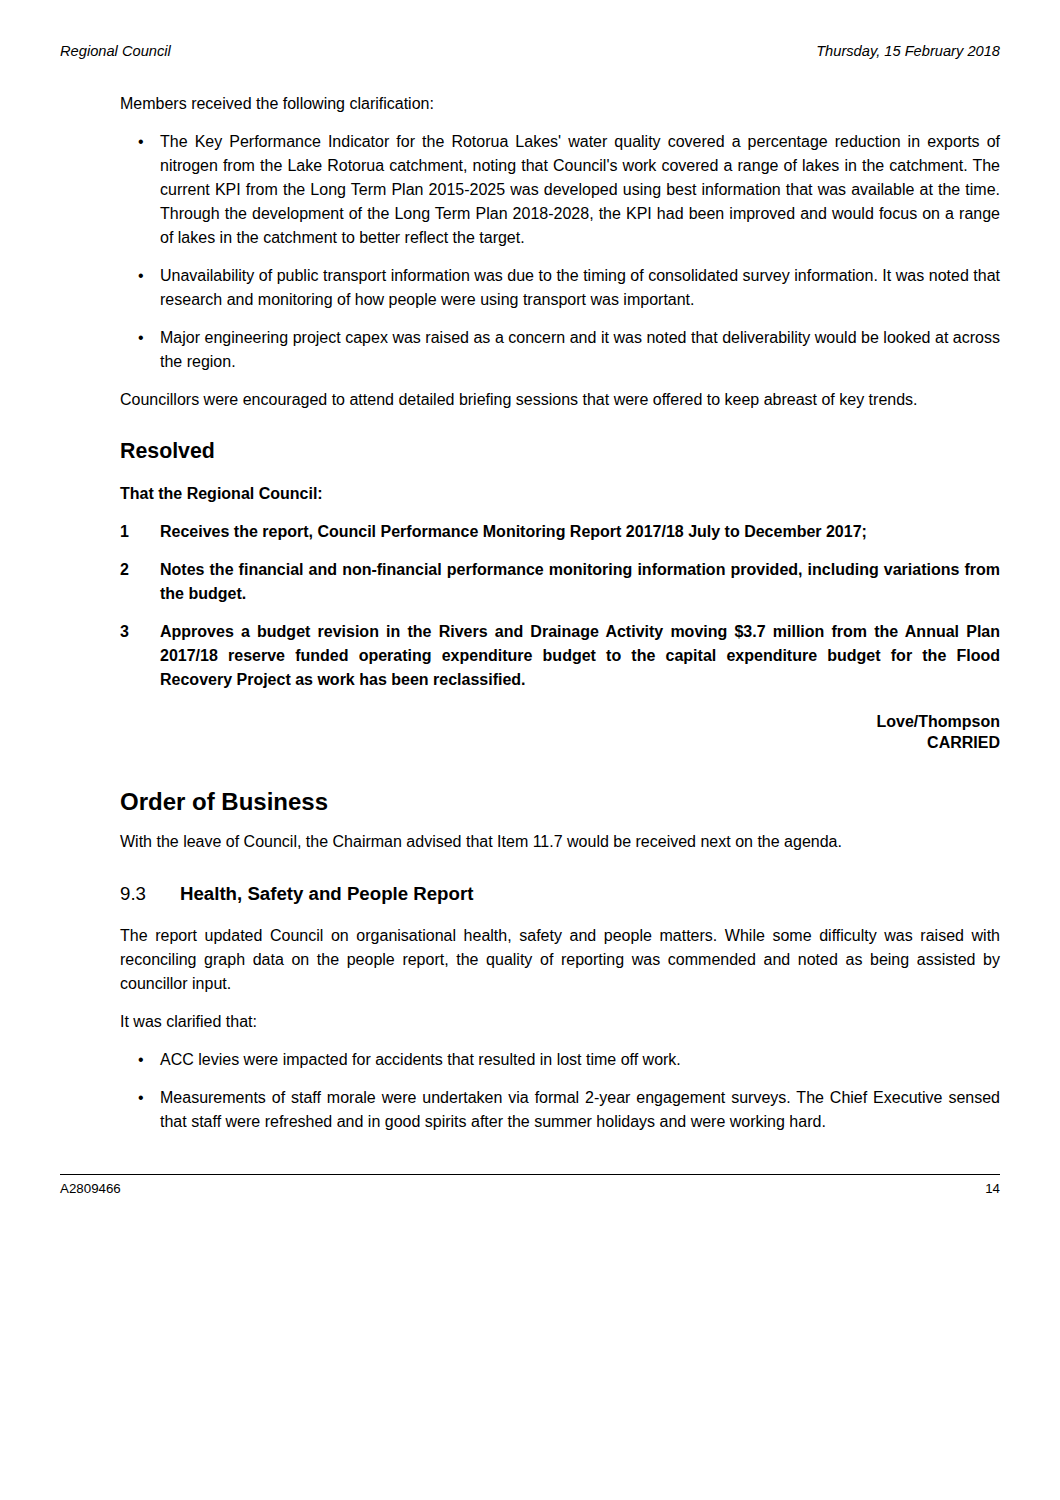Regional Council Thursday, 15 February 2018
Members received the following clarification:
The Key Performance Indicator for the Rotorua Lakes' water quality covered a percentage reduction in exports of nitrogen from the Lake Rotorua catchment, noting that Council's work covered a range of lakes in the catchment. The current KPI from the Long Term Plan 2015-2025 was developed using best information that was available at the time. Through the development of the Long Term Plan 2018-2028, the KPI had been improved and would focus on a range of lakes in the catchment to better reflect the target.
Unavailability of public transport information was due to the timing of consolidated survey information. It was noted that research and monitoring of how people were using transport was important.
Major engineering project capex was raised as a concern and it was noted that deliverability would be looked at across the region.
Councillors were encouraged to attend detailed briefing sessions that were offered to keep abreast of key trends.
Resolved
That the Regional Council:
1 Receives the report, Council Performance Monitoring Report 2017/18 July to December 2017;
2 Notes the financial and non-financial performance monitoring information provided, including variations from the budget.
3 Approves a budget revision in the Rivers and Drainage Activity moving $3.7 million from the Annual Plan 2017/18 reserve funded operating expenditure budget to the capital expenditure budget for the Flood Recovery Project as work has been reclassified.
Love/Thompson
CARRIED
Order of Business
With the leave of Council, the Chairman advised that Item 11.7 would be received next on the agenda.
9.3
Health, Safety and People Report
The report updated Council on organisational health, safety and people matters. While some difficulty was raised with reconciling graph data on the people report, the quality of reporting was commended and noted as being assisted by councillor input.
It was clarified that:
ACC levies were impacted for accidents that resulted in lost time off work.
Measurements of staff morale were undertaken via formal 2-year engagement surveys. The Chief Executive sensed that staff were refreshed and in good spirits after the summer holidays and were working hard.
A2809466 14